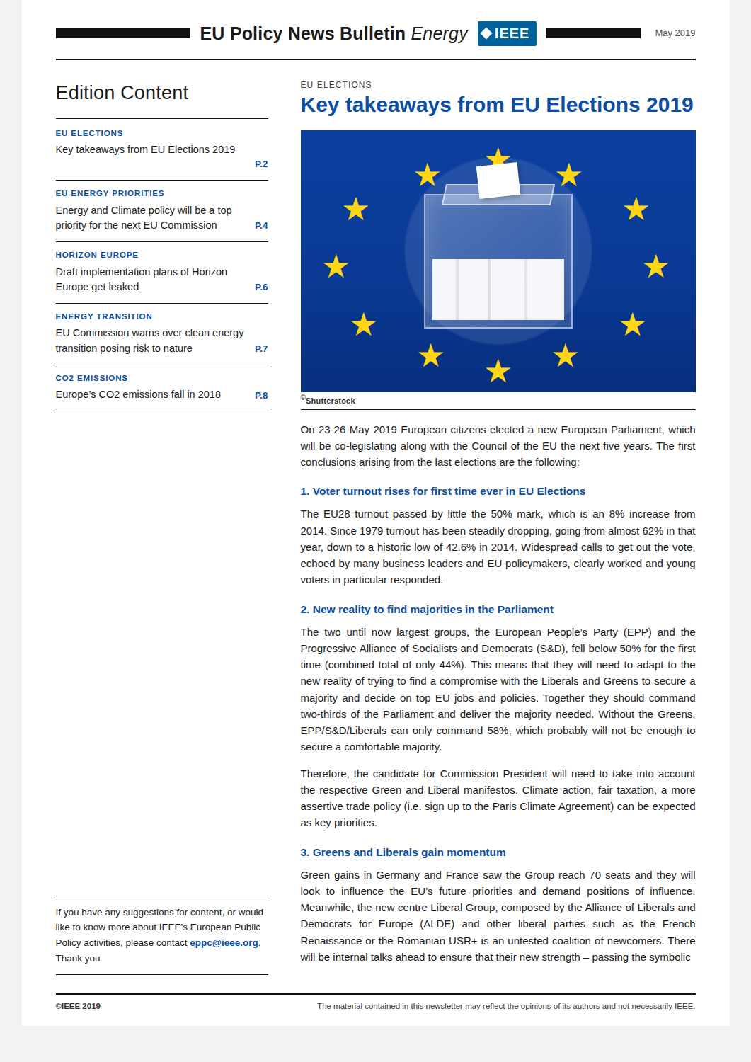EU Policy News Bulletin Energy
IEEE
May 2019
Edition Content
EU Elections
Key takeaways from EU Elections 2019
P.2
EU Energy Priorities
Energy and Climate policy will be a top priority for the next EU Commission P.4
Horizon Europe
Draft implementation plans of Horizon Europe get leaked P.6
Energy Transition
EU Commission warns over clean energy transition posing risk to nature P.7
CO2 Emissions
Europe’s CO2 emissions fall in 2018 P.8
If you have any suggestions for content, or would like to know more about IEEE’s European Public Policy activities, please contact eppc@ieee.org. Thank you
EU Elections
Key takeaways from EU Elections 2019
©Shutterstock
On 23-26 May 2019 European citizens elected a new European Parliament, which will be co-legislating along with the Council of the EU the next five years. The first conclusions arising from the last elections are the following:
1. Voter turnout rises for first time ever in EU Elections
The EU28 turnout passed by little the 50% mark, which is an 8% increase from 2014. Since 1979 turnout has been steadily dropping, going from almost 62% in that year, down to a historic low of 42.6% in 2014. Widespread calls to get out the vote, echoed by many business leaders and EU policymakers, clearly worked and young voters in particular responded.
2. New reality to find majorities in the Parliament
The two until now largest groups, the European People’s Party (EPP) and the Progressive Alliance of Socialists and Democrats (S&D), fell below 50% for the first time (combined total of only 44%). This means that they will need to adapt to the new reality of trying to find a compromise with the Liberals and Greens to secure a majority and decide on top EU jobs and policies. Together they should command two-thirds of the Parliament and deliver the majority needed. Without the Greens, EPP/S&D/Liberals can only command 58%, which probably will not be enough to secure a comfortable majority.
Therefore, the candidate for Commission President will need to take into account the respective Green and Liberal manifestos. Climate action, fair taxation, a more assertive trade policy (i.e. sign up to the Paris Climate Agreement) can be expected as key priorities.
3. Greens and Liberals gain momentum
Green gains in Germany and France saw the Group reach 70 seats and they will look to influence the EU’s future priorities and demand positions of influence. Meanwhile, the new centre Liberal Group, composed by the Alliance of Liberals and Democrats for Europe (ALDE) and other liberal parties such as the French Renaissance or the Romanian USR+ is an untested coalition of newcomers. There will be internal talks ahead to ensure that their new strength – passing the symbolic
©IEEE 2019
The material contained in this newsletter may reflect the opinions of its authors and not necessarily IEEE.